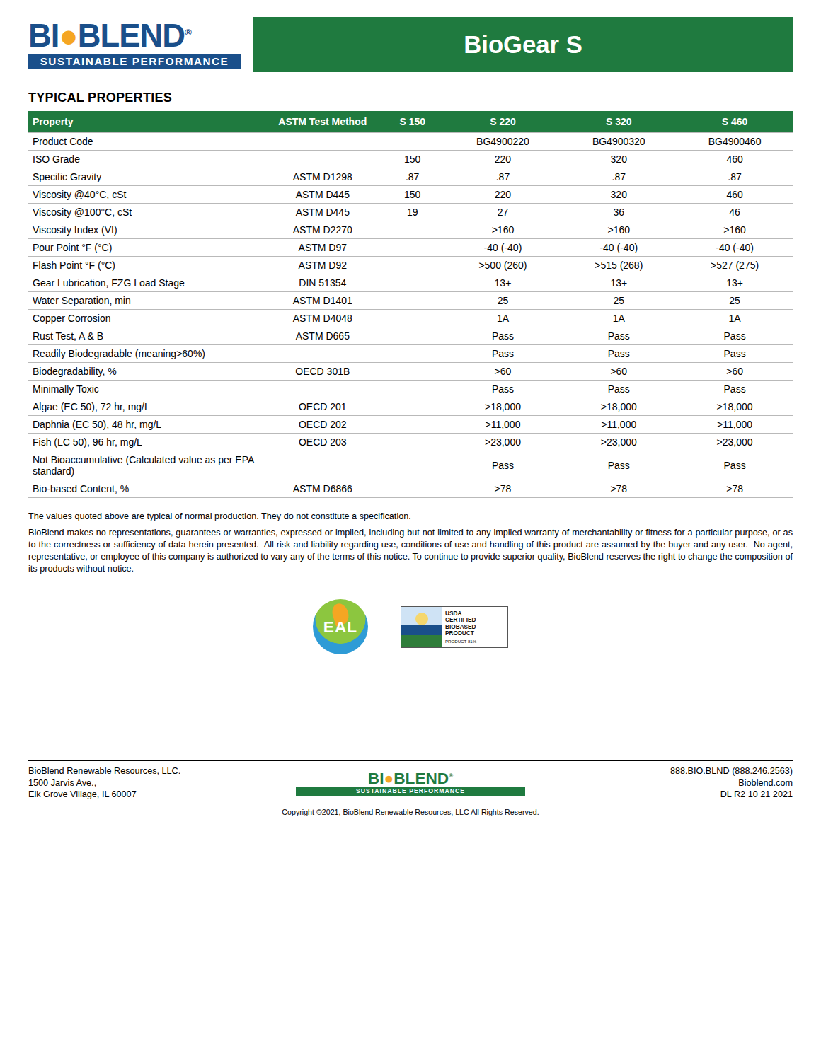BI●BLEND®
SUSTAINABLE PERFORMANCE
BioGear S
TYPICAL PROPERTIES
| Property | ASTM Test Method | S 150 | S 220 | S 320 | S 460 |
| --- | --- | --- | --- | --- | --- |
| Product Code | | | BG4900220 | BG4900320 | BG4900460 |
| ISO Grade | | 150 | 220 | 320 | 460 |
| Specific Gravity | ASTM D1298 | .87 | .87 | .87 | .87 |
| Viscosity @40°C, cSt | ASTM D445 | 150 | 220 | 320 | 460 |
| Viscosity @100°C, cSt | ASTM D445 | 19 | 27 | 36 | 46 |
| Viscosity Index (VI) | ASTM D2270 | | >160 | >160 | >160 |
| Pour Point °F (°C) | ASTM D97 | | -40 (-40) | -40 (-40) | -40 (-40) |
| Flash Point °F (°C) | ASTM D92 | | >500 (260) | >515 (268) | >527 (275) |
| Gear Lubrication, FZG Load Stage | DIN 51354 | | 13+ | 13+ | 13+ |
| Water Separation, min | ASTM D1401 | | 25 | 25 | 25 |
| Copper Corrosion | ASTM D4048 | | 1A | 1A | 1A |
| Rust Test, A & B | ASTM D665 | | Pass | Pass | Pass |
| Readily Biodegradable (meaning>60%) | | | Pass | Pass | Pass |
| Biodegradability, % | OECD 301B | | >60 | >60 | >60 |
| Minimally Toxic | | | Pass | Pass | Pass |
| Algae (EC 50), 72 hr, mg/L | OECD 201 | | >18,000 | >18,000 | >18,000 |
| Daphnia (EC 50), 48 hr, mg/L | OECD 202 | | >11,000 | >11,000 | >11,000 |
| Fish (LC 50), 96 hr, mg/L | OECD 203 | | >23,000 | >23,000 | >23,000 |
| Not Bioaccumulative (Calculated value as per EPA standard) | | | Pass | Pass | Pass |
| Bio-based Content, % | ASTM D6866 | | >78 | >78 | >78 |
The values quoted above are typical of normal production. They do not constitute a specification.
BioBlend makes no representations, guarantees or warranties, expressed or implied, including but not limited to any implied warranty of merchantability or fitness for a particular purpose, or as to the correctness or sufficiency of data herein presented. All risk and liability regarding use, conditions of use and handling of this product are assumed by the buyer and any user. No agent, representative, or employee of this company is authorized to vary any of the terms of this notice. To continue to provide superior quality, BioBlend reserves the right to change the composition of its products without notice.
EAL
USDA
CERTIFIED
BIOBASED
PRODUCT
PRODUCT 81%
BioBlend Renewable Resources, LLC.
1500 Jarvis Ave.,
Elk Grove Village, IL 60007
BI●BLEND®
SUSTAINABLE PERFORMANCE
888.BIO.BLND (888.246.2563)
Bioblend.com
DL R2 10 21 2021
Copyright ©2021, BioBlend Renewable Resources, LLC All Rights Reserved.